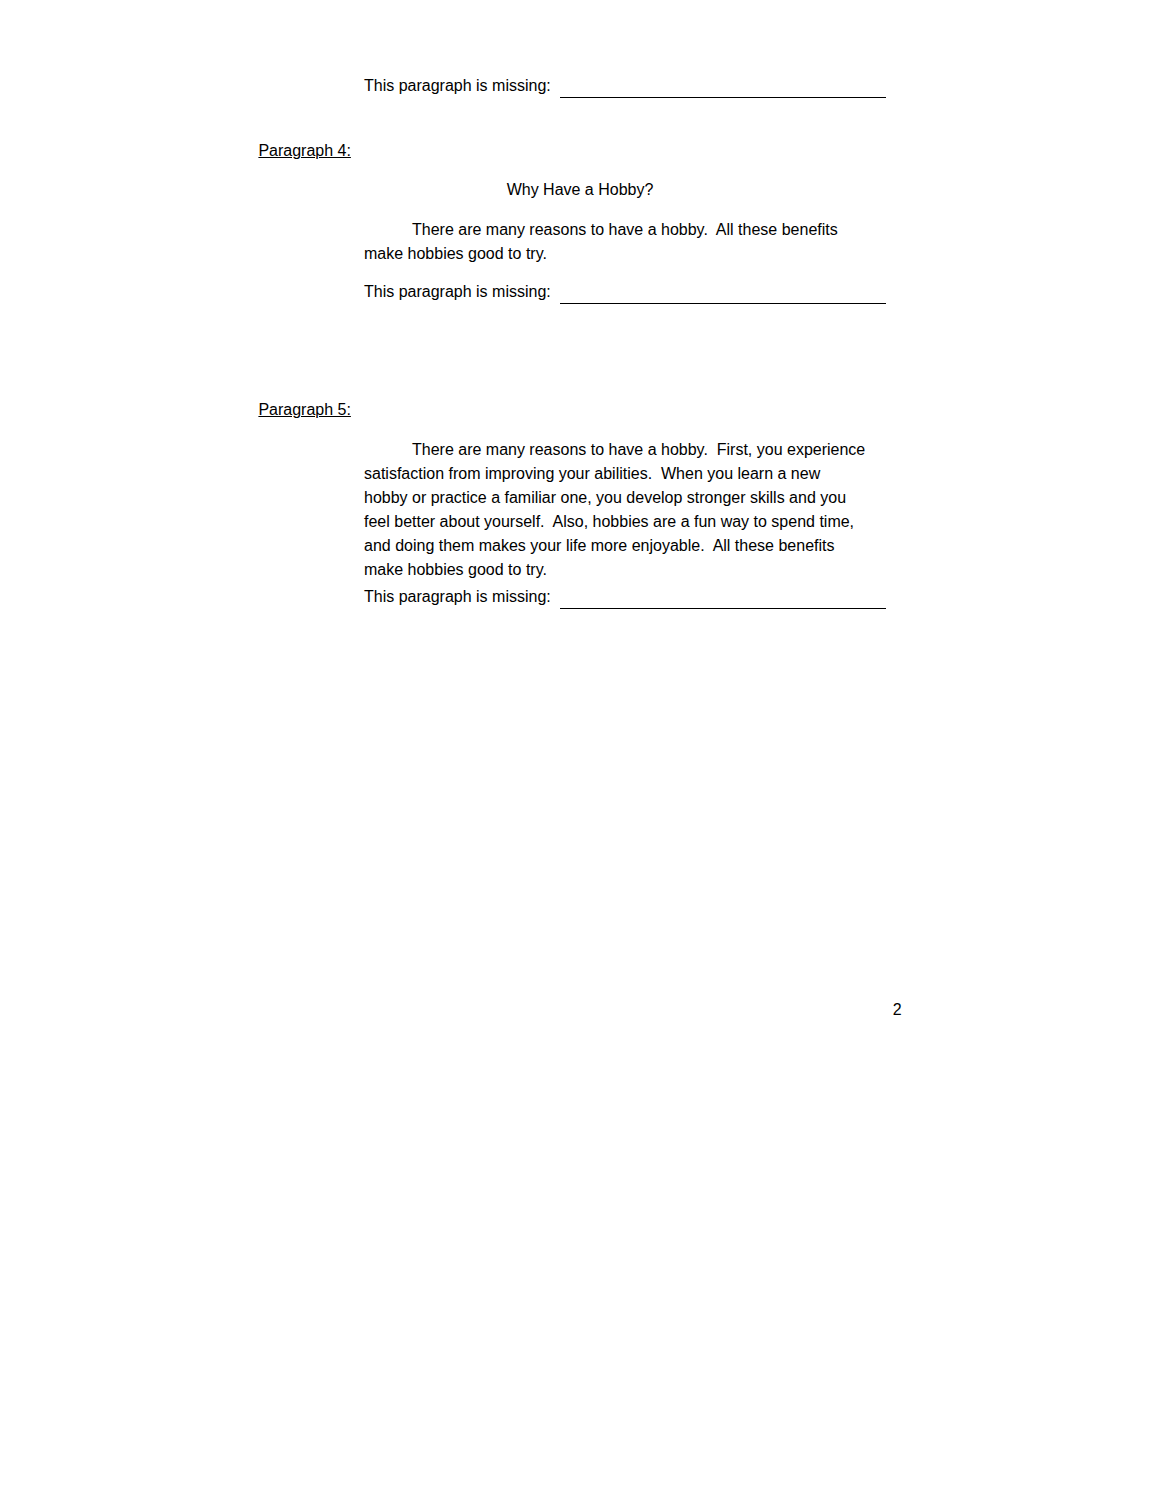This paragraph is missing:
Paragraph 4:
Why Have a Hobby?
There are many reasons to have a hobby. All these benefits make hobbies good to try.
This paragraph is missing:
Paragraph 5:
There are many reasons to have a hobby. First, you experience satisfaction from improving your abilities. When you learn a new hobby or practice a familiar one, you develop stronger skills and you feel better about yourself. Also, hobbies are a fun way to spend time, and doing them makes your life more enjoyable. All these benefits make hobbies good to try.
This paragraph is missing:
2